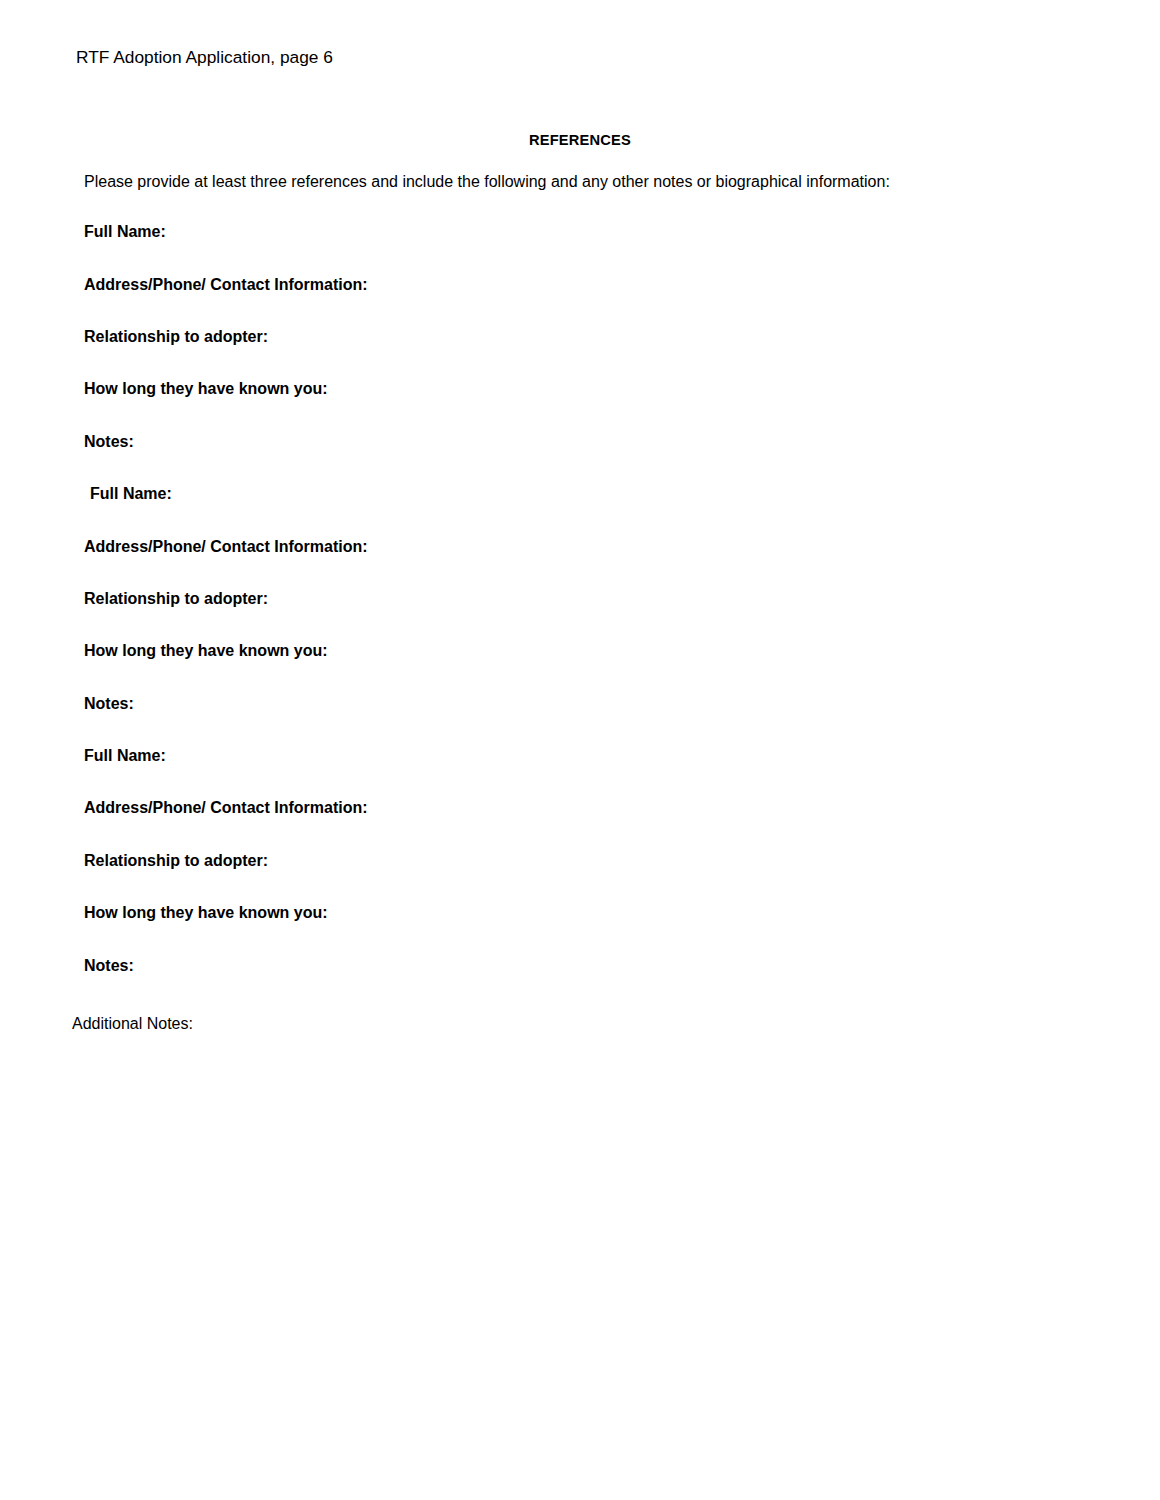RTF Adoption Application, page 6
REFERENCES
Please provide at least three references and include the following and any other notes or biographical information:
Full Name:
Address/Phone/ Contact Information:
Relationship to adopter:
How long they have known you:
Notes:
Full Name:
Address/Phone/ Contact Information:
Relationship to adopter:
How long they have known you:
Notes:
Full Name:
Address/Phone/ Contact Information:
Relationship to adopter:
How long they have known you:
Notes:
Additional Notes: